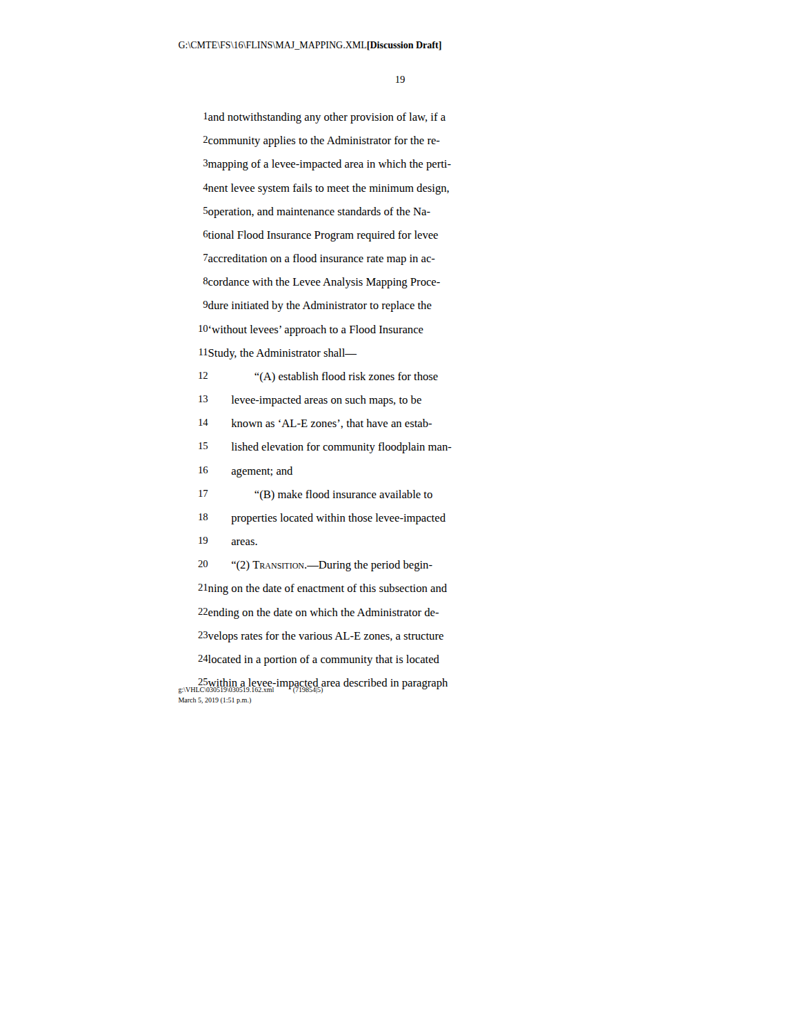G:\CMTE\FS\16\FLINS\MAJ_MAPPING.XML[Discussion Draft]
19
| 1 | and notwithstanding any other provision of law, if a |
| 2 | community applies to the Administrator for the re- |
| 3 | mapping of a levee-impacted area in which the perti- |
| 4 | nent levee system fails to meet the minimum design, |
| 5 | operation, and maintenance standards of the Na- |
| 6 | tional Flood Insurance Program required for levee |
| 7 | accreditation on a flood insurance rate map in ac- |
| 8 | cordance with the Levee Analysis Mapping Proce- |
| 9 | dure initiated by the Administrator to replace the |
| 10 | ‘without levees’ approach to a Flood Insurance |
| 11 | Study, the Administrator shall— |
| 12 | “(A) establish flood risk zones for those |
| 13 | levee-impacted areas on such maps, to be |
| 14 | known as ‘AL-E zones’, that have an estab- |
| 15 | lished elevation for community floodplain man- |
| 16 | agement; and |
| 17 | “(B) make flood insurance available to |
| 18 | properties located within those levee-impacted |
| 19 | areas. |
| 20 | “(2) Transition. —During the period begin- |
| 21 | ning on the date of enactment of this subsection and |
| 22 | ending on the date on which the Administrator de- |
| 23 | velops rates for the various AL-E zones, a structure |
| 24 | located in a portion of a community that is located |
| 25 | within a levee-impacted area described in paragraph |
g:\VHLC\030519\030519.162.xml (719854|5)
March 5, 2019 (1:51 p.m.)